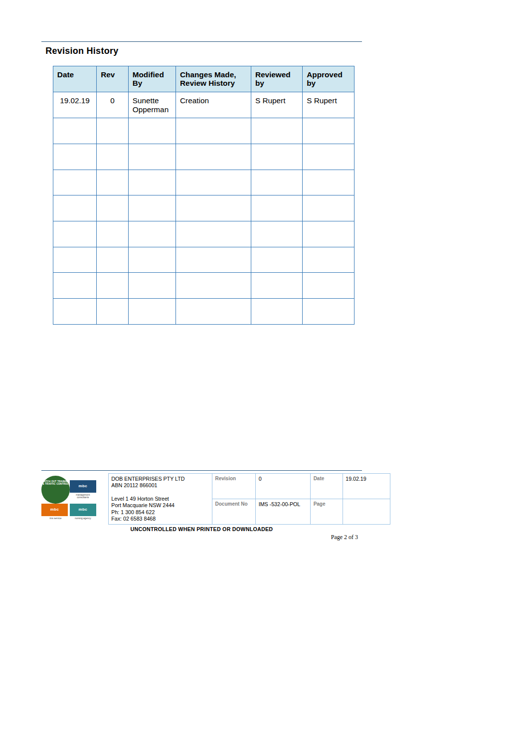Revision History
| Date | Rev | Modified By | Changes Made, Review History | Reviewed by | Approved by |
| --- | --- | --- | --- | --- | --- |
| 19.02.19 | 0 | Sunette Opperman | Creation | S Rupert | S Rupert |
| MATCH OUT TRAINING & TRAFFIC CONTROL mbc management consultants mbc ims service mbc nursing agency | DOB ENTERPRISES PTY LTD ABN 20112 866001 Level 1 49 Horton Street Port Macquarie NSW 2444 Ph: 1 300 854 622 Fax: 02 6583 8468 | Revision | 0 | Date | 19.02.19 |
| Document No | IMS -532-00-POL | Page | |
UNCONTROLLED WHEN PRINTED OR DOWNLOADED
Page 2 of 3